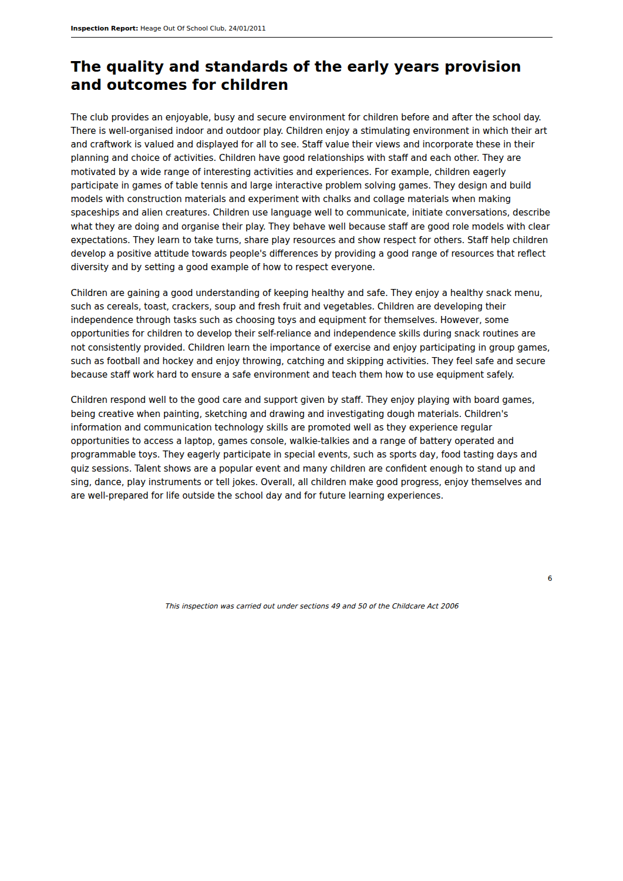Inspection Report: Heage Out Of School Club, 24/01/2011
The quality and standards of the early years provision and outcomes for children
The club provides an enjoyable, busy and secure environment for children before and after the school day. There is well-organised indoor and outdoor play. Children enjoy a stimulating environment in which their art and craftwork is valued and displayed for all to see. Staff value their views and incorporate these in their planning and choice of activities. Children have good relationships with staff and each other. They are motivated by a wide range of interesting activities and experiences. For example, children eagerly participate in games of table tennis and large interactive problem solving games. They design and build models with construction materials and experiment with chalks and collage materials when making spaceships and alien creatures. Children use language well to communicate, initiate conversations, describe what they are doing and organise their play. They behave well because staff are good role models with clear expectations. They learn to take turns, share play resources and show respect for others. Staff help children develop a positive attitude towards people's differences by providing a good range of resources that reflect diversity and by setting a good example of how to respect everyone.
Children are gaining a good understanding of keeping healthy and safe. They enjoy a healthy snack menu, such as cereals, toast, crackers, soup and fresh fruit and vegetables. Children are developing their independence through tasks such as choosing toys and equipment for themselves. However, some opportunities for children to develop their self-reliance and independence skills during snack routines are not consistently provided. Children learn the importance of exercise and enjoy participating in group games, such as football and hockey and enjoy throwing, catching and skipping activities. They feel safe and secure because staff work hard to ensure a safe environment and teach them how to use equipment safely.
Children respond well to the good care and support given by staff. They enjoy playing with board games, being creative when painting, sketching and drawing and investigating dough materials. Children's information and communication technology skills are promoted well as they experience regular opportunities to access a laptop, games console, walkie-talkies and a range of battery operated and programmable toys. They eagerly participate in special events, such as sports day, food tasting days and quiz sessions. Talent shows are a popular event and many children are confident enough to stand up and sing, dance, play instruments or tell jokes. Overall, all children make good progress, enjoy themselves and are well-prepared for life outside the school day and for future learning experiences.
6
This inspection was carried out under sections 49 and 50 of the Childcare Act 2006